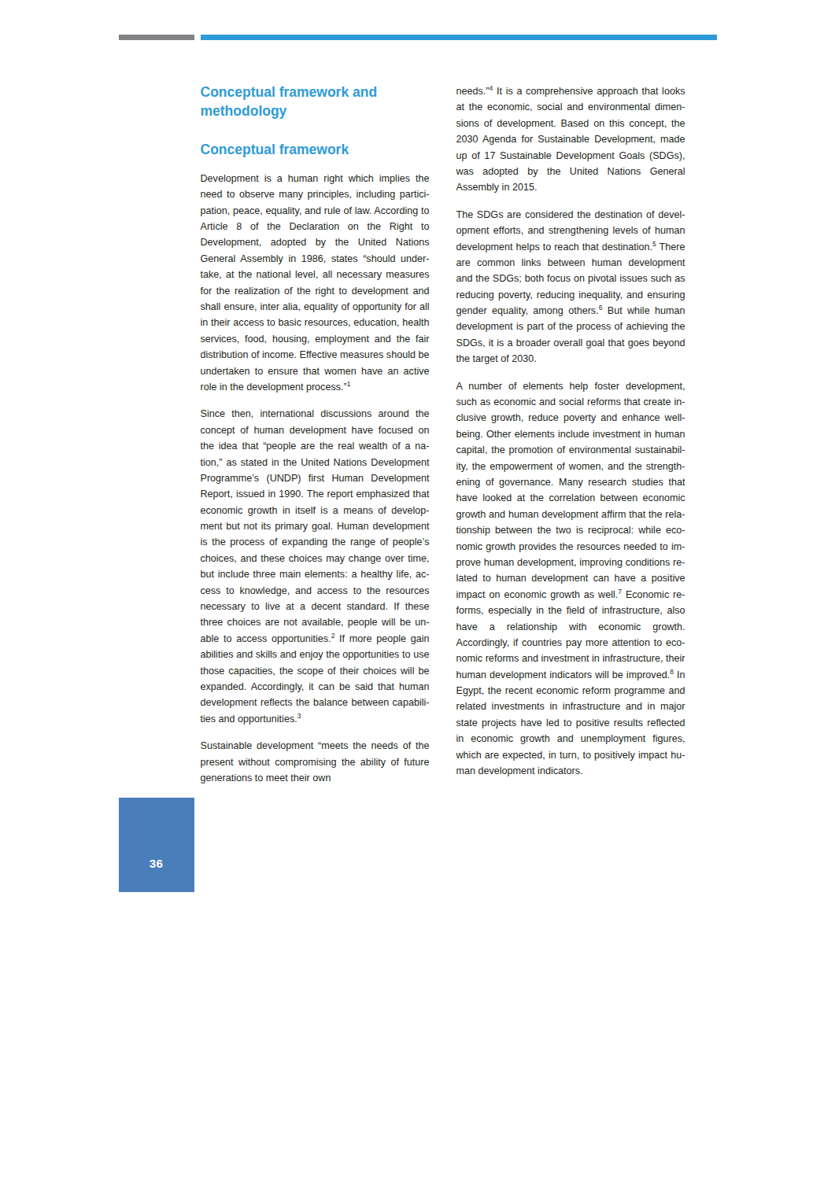Conceptual framework and methodology
Conceptual framework
Development is a human right which implies the need to observe many principles, including participation, peace, equality, and rule of law. According to Article 8 of the Declaration on the Right to Development, adopted by the United Nations General Assembly in 1986, states “should undertake, at the national level, all necessary measures for the realization of the right to development and shall ensure, inter alia, equality of opportunity for all in their access to basic resources, education, health services, food, housing, employment and the fair distribution of income. Effective measures should be undertaken to ensure that women have an active role in the development process.”1
Since then, international discussions around the concept of human development have focused on the idea that “people are the real wealth of a nation,” as stated in the United Nations Development Programme’s (UNDP) first Human Development Report, issued in 1990. The report emphasized that economic growth in itself is a means of development but not its primary goal. Human development is the process of expanding the range of people’s choices, and these choices may change over time, but include three main elements: a healthy life, access to knowledge, and access to the resources necessary to live at a decent standard. If these three choices are not available, people will be unable to access opportunities.2 If more people gain abilities and skills and enjoy the opportunities to use those capacities, the scope of their choices will be expanded. Accordingly, it can be said that human development reflects the balance between capabilities and opportunities.3
Sustainable development “meets the needs of the present without compromising the ability of future generations to meet their own
needs.”4 It is a comprehensive approach that looks at the economic, social and environmental dimensions of development. Based on this concept, the 2030 Agenda for Sustainable Development, made up of 17 Sustainable Development Goals (SDGs), was adopted by the United Nations General Assembly in 2015.
The SDGs are considered the destination of development efforts, and strengthening levels of human development helps to reach that destination.5 There are common links between human development and the SDGs; both focus on pivotal issues such as reducing poverty, reducing inequality, and ensuring gender equality, among others.6 But while human development is part of the process of achieving the SDGs, it is a broader overall goal that goes beyond the target of 2030.
A number of elements help foster development, such as economic and social reforms that create inclusive growth, reduce poverty and enhance well-being. Other elements include investment in human capital, the promotion of environmental sustainability, the empowerment of women, and the strengthening of governance. Many research studies that have looked at the correlation between economic growth and human development affirm that the relationship between the two is reciprocal: while economic growth provides the resources needed to improve human development, improving conditions related to human development can have a positive impact on economic growth as well.7 Economic reforms, especially in the field of infrastructure, also have a relationship with economic growth. Accordingly, if countries pay more attention to economic reforms and investment in infrastructure, their human development indicators will be improved.8 In Egypt, the recent economic reform programme and related investments in infrastructure and in major state projects have led to positive results reflected in economic growth and unemployment figures, which are expected, in turn, to positively impact human development indicators.
36